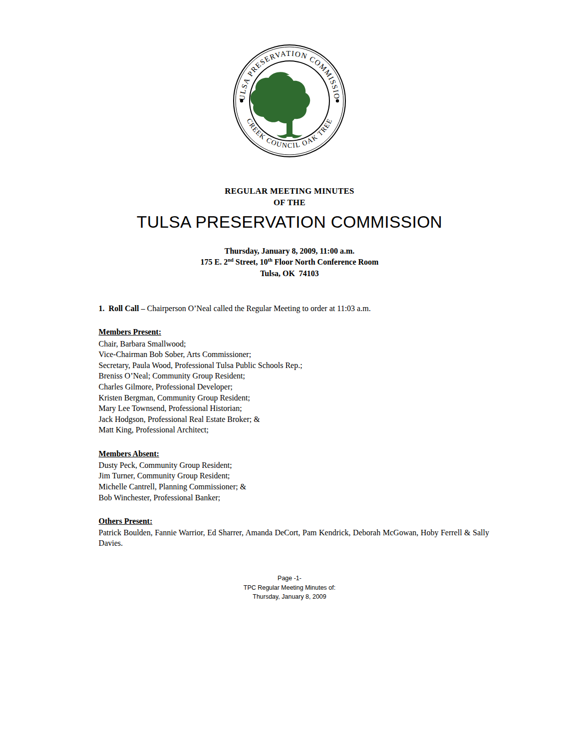TULSA PRESERVATION COMMISSION CREEK COUNCIL OAK TREE
REGULAR MEETING MINUTES OF THE TULSA PRESERVATION COMMISSION
Thursday, January 8, 2009, 11:00 a.m.
175 E. 2nd Street, 10th Floor North Conference Room
Tulsa, OK 74103
1. Roll Call – Chairperson O’Neal called the Regular Meeting to order at 11:03 a.m.
Members Present:
Chair, Barbara Smallwood;
Vice-Chairman Bob Sober, Arts Commissioner;
Secretary, Paula Wood, Professional Tulsa Public Schools Rep.;
Breniss O’Neal; Community Group Resident;
Charles Gilmore, Professional Developer;
Kristen Bergman, Community Group Resident;
Mary Lee Townsend, Professional Historian;
Jack Hodgson, Professional Real Estate Broker; &
Matt King, Professional Architect;
Members Absent:
Dusty Peck, Community Group Resident;
Jim Turner, Community Group Resident;
Michelle Cantrell, Planning Commissioner; &
Bob Winchester, Professional Banker;
Others Present:
Patrick Boulden, Fannie Warrior, Ed Sharrer, Amanda DeCort, Pam Kendrick, Deborah McGowan, Hoby Ferrell & Sally Davies.
Page -1-
TPC Regular Meeting Minutes of:
Thursday, January 8, 2009